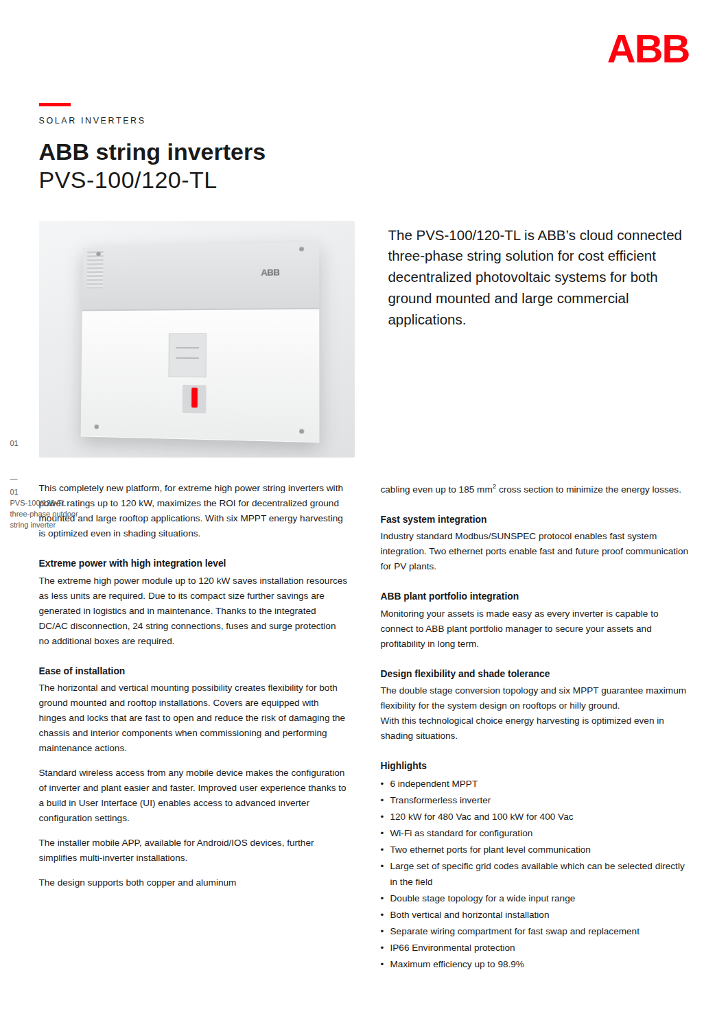ABB
Solar inverters
ABB string inverters PVS-100/120-TL
ABB
The PVS-100/120-TL is ABB’s cloud connected three-phase string solution for cost efficient decentralized photovoltaic systems for both ground mounted and large commercial applications.
01
— 01
PVS-100/120-TL
three-phase outdoor
string inverter
This completely new platform, for extreme high power string inverters with power ratings up to 120 kW, maximizes the ROI for decentralized ground mounted and large rooftop applications. With six MPPT energy harvesting is optimized even in shading situations.
Extreme power with high integration level
The extreme high power module up to 120 kW saves installation resources as less units are required. Due to its compact size further savings are generated in logistics and in maintenance. Thanks to the integrated DC/AC disconnection, 24 string connections, fuses and surge protection no additional boxes are required.
Ease of installation
The horizontal and vertical mounting possibility creates flexibility for both ground mounted and rooftop installations. Covers are equipped with hinges and locks that are fast to open and reduce the risk of damaging the chassis and interior components when commissioning and performing maintenance actions.
Standard wireless access from any mobile device makes the configuration of inverter and plant easier and faster. Improved user experience thanks to a build in User Interface (UI) enables access to advanced inverter configuration settings.
The installer mobile APP, available for Android/IOS devices, further simplifies multi-inverter installations.
The design supports both copper and aluminum
cabling even up to 185 mm2 cross section to minimize the energy losses.
Fast system integration
Industry standard Modbus/SUNSPEC protocol enables fast system integration. Two ethernet ports enable fast and future proof communication for PV plants.
ABB plant portfolio integration
Monitoring your assets is made easy as every inverter is capable to connect to ABB plant portfolio manager to secure your assets and profitability in long term.
Design flexibility and shade tolerance
The double stage conversion topology and six MPPT guarantee maximum flexibility for the system design on rooftops or hilly ground.
With this technological choice energy harvesting is optimized even in shading situations.
Highlights
6 independent MPPT
Transformerless inverter
120 kW for 480 Vac and 100 kW for 400 Vac
Wi-Fi as standard for configuration
Two ethernet ports for plant level communication
Large set of specific grid codes available which can be selected directly in the field
Double stage topology for a wide input range
Both vertical and horizontal installation
Separate wiring compartment for fast swap and replacement
IP66 Environmental protection
Maximum efficiency up to 98.9%